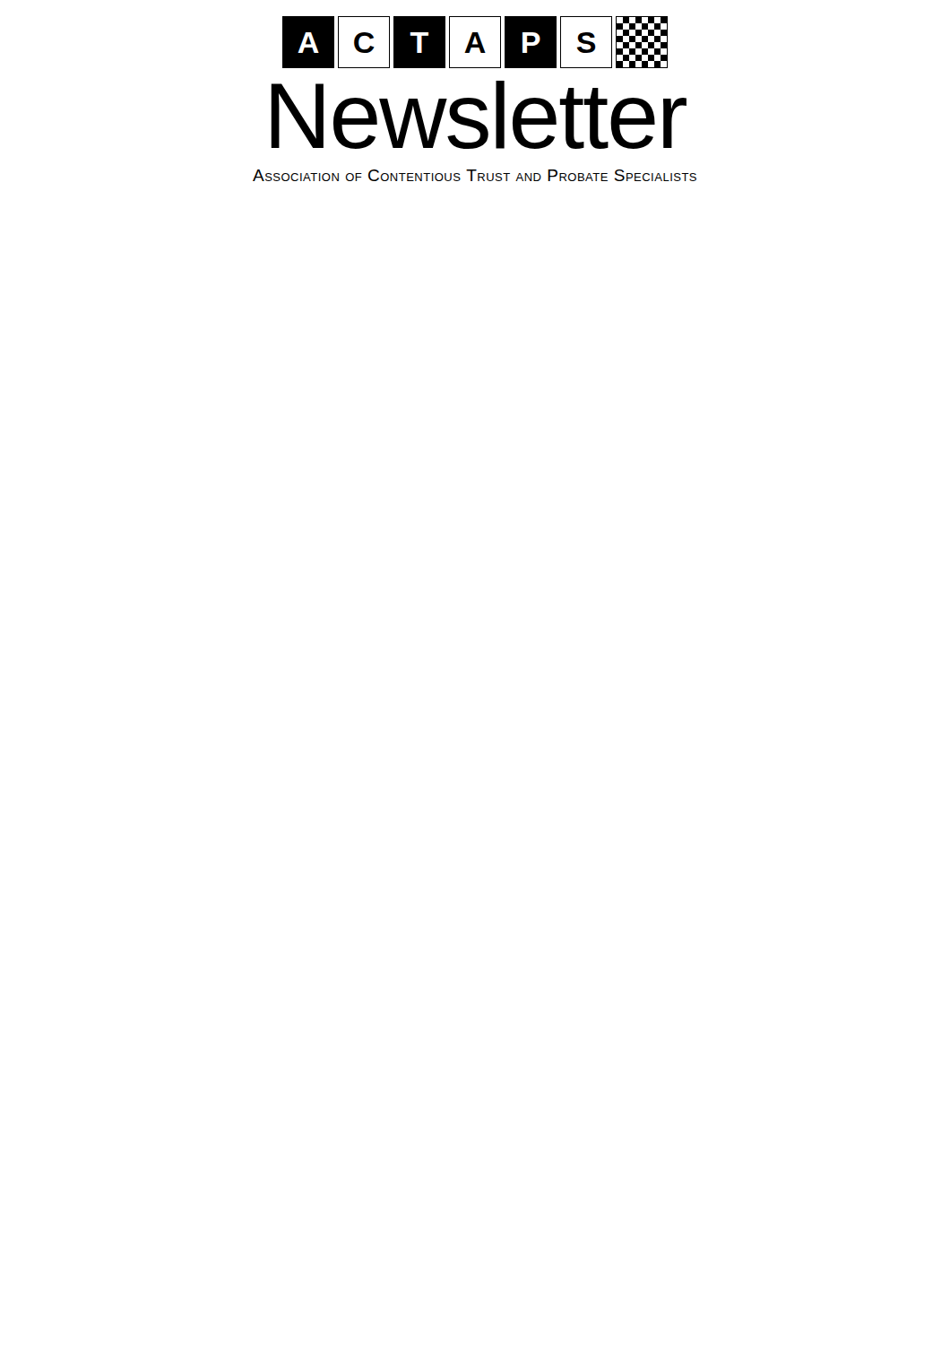A C T A P S
Newsletter
Association of Contentious Trust and Probate Specialists